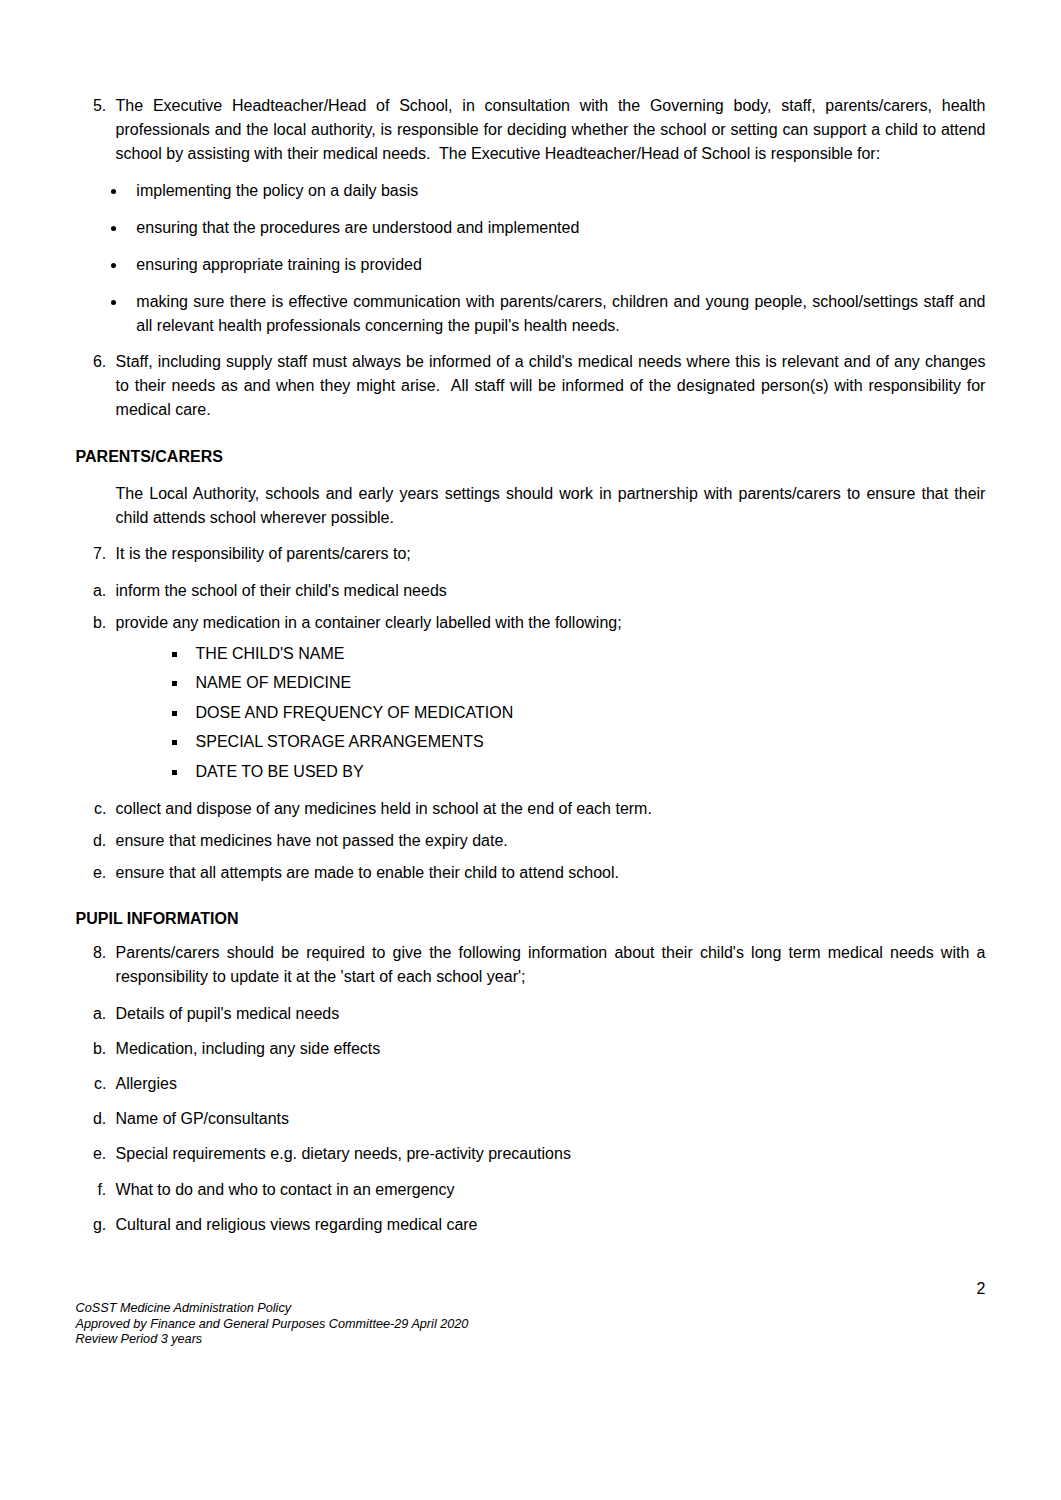The Executive Headteacher/Head of School, in consultation with the Governing body, staff, parents/carers, health professionals and the local authority, is responsible for deciding whether the school or setting can support a child to attend school by assisting with their medical needs. The Executive Headteacher/Head of School is responsible for:
implementing the policy on a daily basis
ensuring that the procedures are understood and implemented
ensuring appropriate training is provided
making sure there is effective communication with parents/carers, children and young people, school/settings staff and all relevant health professionals concerning the pupil's health needs.
Staff, including supply staff must always be informed of a child's medical needs where this is relevant and of any changes to their needs as and when they might arise. All staff will be informed of the designated person(s) with responsibility for medical care.
PARENTS/CARERS
The Local Authority, schools and early years settings should work in partnership with parents/carers to ensure that their child attends school wherever possible.
It is the responsibility of parents/carers to;
inform the school of their child's medical needs
provide any medication in a container clearly labelled with the following;
THE CHILD'S NAME
NAME OF MEDICINE
DOSE AND FREQUENCY OF MEDICATION
SPECIAL STORAGE ARRANGEMENTS
DATE TO BE USED BY
collect and dispose of any medicines held in school at the end of each term.
ensure that medicines have not passed the expiry date.
ensure that all attempts are made to enable their child to attend school.
PUPIL INFORMATION
Parents/carers should be required to give the following information about their child's long term medical needs with a responsibility to update it at the 'start of each school year';
Details of pupil's medical needs
Medication, including any side effects
Allergies
Name of GP/consultants
Special requirements e.g. dietary needs, pre-activity precautions
What to do and who to contact in an emergency
Cultural and religious views regarding medical care
2
CoSST Medicine Administration Policy
Approved by Finance and General Purposes Committee-29 April 2020
Review Period 3 years